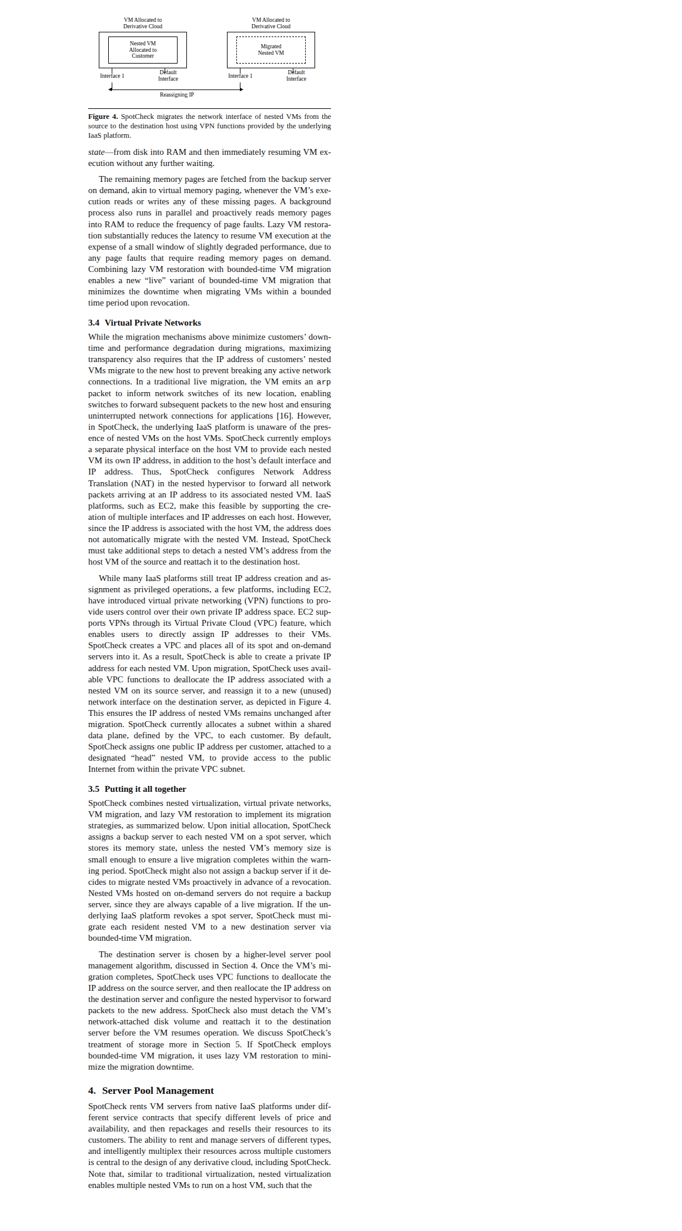VM Allocated to
Derivative Cloud
Nested VM
Allocated to
Customer
Interface 1
Default
Interface
VM Allocated to
Derivative Cloud
Migrated
Nested VM
Interface 1
Default
Interface
Reassigning IP
Figure 4. SpotCheck migrates the network interface of nested VMs from the source to the destination host using VPN functions provided by the underlying IaaS platform.
state—from disk into RAM and then immediately resuming VM execution without any further waiting.
The remaining memory pages are fetched from the backup server on demand, akin to virtual memory paging, whenever the VM’s execution reads or writes any of these missing pages. A background process also runs in parallel and proactively reads memory pages into RAM to reduce the frequency of page faults. Lazy VM restoration substantially reduces the latency to resume VM execution at the expense of a small window of slightly degraded performance, due to any page faults that require reading memory pages on demand. Combining lazy VM restoration with bounded-time VM migration enables a new “live” variant of bounded-time VM migration that minimizes the downtime when migrating VMs within a bounded time period upon revocation.
3.4 Virtual Private Networks
While the migration mechanisms above minimize customers’ downtime and performance degradation during migrations, maximizing transparency also requires that the IP address of customers’ nested VMs migrate to the new host to prevent breaking any active network connections. In a traditional live migration, the VM emits an arp packet to inform network switches of its new location, enabling switches to forward subsequent packets to the new host and ensuring uninterrupted network connections for applications [16]. However, in SpotCheck, the underlying IaaS platform is unaware of the presence of nested VMs on the host VMs. SpotCheck currently employs a separate physical interface on the host VM to provide each nested VM its own IP address, in addition to the host’s default interface and IP address. Thus, SpotCheck configures Network Address Translation (NAT) in the nested hypervisor to forward all network packets arriving at an IP address to its associated nested VM. IaaS platforms, such as EC2, make this feasible by supporting the creation of multiple interfaces and IP addresses on each host. However, since the IP address is associated with the host VM, the address does not automatically migrate with the nested VM. Instead, SpotCheck must take additional steps to detach a nested VM’s address from the host VM of the source and reattach it to the destination host.
While many IaaS platforms still treat IP address creation and assignment as privileged operations, a few platforms, including EC2, have introduced virtual private networking (VPN) functions to provide users control over their own private IP address space. EC2 supports VPNs through its Virtual Private Cloud (VPC) feature, which enables users to directly assign IP addresses to their VMs. SpotCheck creates a VPC and places all of its spot and on-demand servers into it. As a result, SpotCheck is able to create a private IP address for each nested VM. Upon migration, SpotCheck uses available VPC functions to deallocate the IP address associated with a nested VM on its source server, and reassign it to a new (unused) network interface on the destination server, as depicted in Figure 4. This ensures the IP address of nested VMs remains unchanged after migration. SpotCheck currently allocates a subnet within a shared data plane, defined by the VPC, to each customer. By default, SpotCheck assigns one public IP address per customer, attached to a designated “head” nested VM, to provide access to the public Internet from within the private VPC subnet.
3.5 Putting it all together
SpotCheck combines nested virtualization, virtual private networks, VM migration, and lazy VM restoration to implement its migration strategies, as summarized below. Upon initial allocation, SpotCheck assigns a backup server to each nested VM on a spot server, which stores its memory state, unless the nested VM’s memory size is small enough to ensure a live migration completes within the warning period. SpotCheck might also not assign a backup server if it decides to migrate nested VMs proactively in advance of a revocation. Nested VMs hosted on on-demand servers do not require a backup server, since they are always capable of a live migration. If the underlying IaaS platform revokes a spot server, SpotCheck must migrate each resident nested VM to a new destination server via bounded-time VM migration.
The destination server is chosen by a higher-level server pool management algorithm, discussed in Section 4. Once the VM’s migration completes, SpotCheck uses VPC functions to deallocate the IP address on the source server, and then reallocate the IP address on the destination server and configure the nested hypervisor to forward packets to the new address. SpotCheck also must detach the VM’s network-attached disk volume and reattach it to the destination server before the VM resumes operation. We discuss SpotCheck’s treatment of storage more in Section 5. If SpotCheck employs bounded-time VM migration, it uses lazy VM restoration to minimize the migration downtime.
4. Server Pool Management
SpotCheck rents VM servers from native IaaS platforms under different service contracts that specify different levels of price and availability, and then repackages and resells their resources to its customers. The ability to rent and manage servers of different types, and intelligently multiplex their resources across multiple customers is central to the design of any derivative cloud, including SpotCheck. Note that, similar to traditional virtualization, nested virtualization enables multiple nested VMs to run on a host VM, such that the